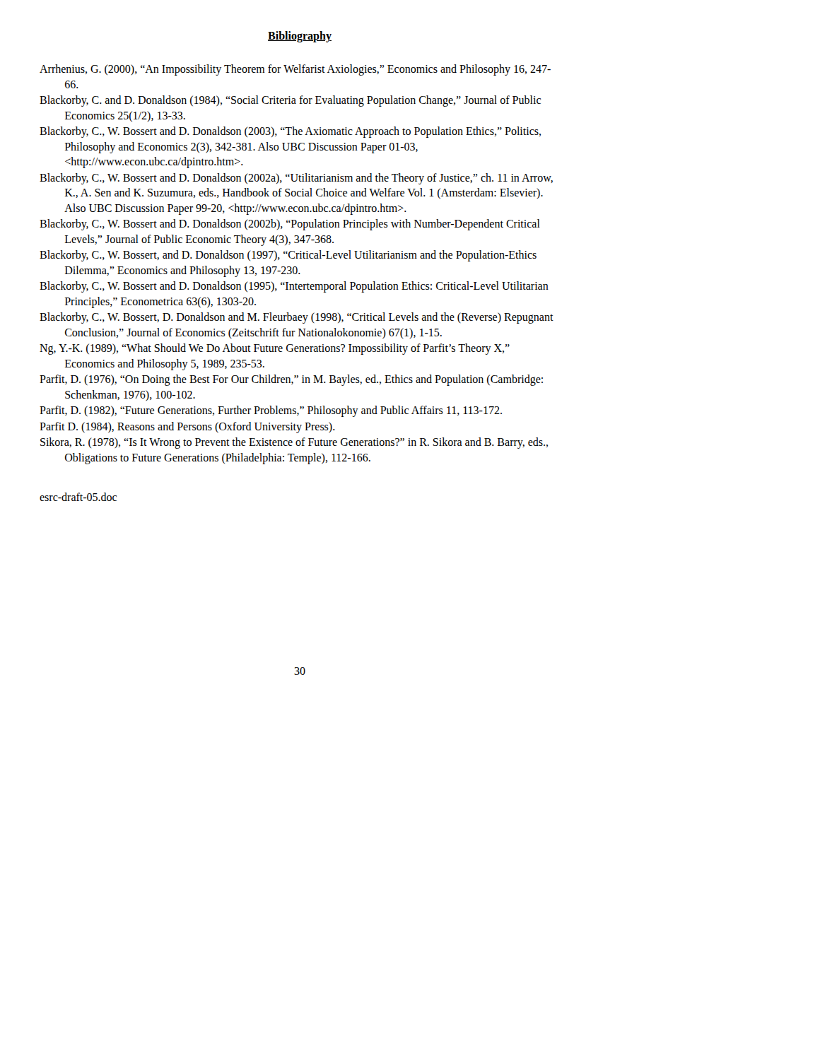Bibliography
Arrhenius, G. (2000), “An Impossibility Theorem for Welfarist Axiologies,” Economics and Philosophy 16, 247-66.
Blackorby, C. and D. Donaldson (1984), “Social Criteria for Evaluating Population Change,” Journal of Public Economics 25(1/2), 13-33.
Blackorby, C., W. Bossert and D. Donaldson (2003), “The Axiomatic Approach to Population Ethics,” Politics, Philosophy and Economics 2(3), 342-381. Also UBC Discussion Paper 01-03, <http://www.econ.ubc.ca/dpintro.htm>.
Blackorby, C., W. Bossert and D. Donaldson (2002a), “Utilitarianism and the Theory of Justice,” ch. 11 in Arrow, K., A. Sen and K. Suzumura, eds., Handbook of Social Choice and Welfare Vol. 1 (Amsterdam: Elsevier). Also UBC Discussion Paper 99-20, <http://www.econ.ubc.ca/dpintro.htm>.
Blackorby, C., W. Bossert and D. Donaldson (2002b), “Population Principles with Number-Dependent Critical Levels,” Journal of Public Economic Theory 4(3), 347-368.
Blackorby, C., W. Bossert, and D. Donaldson (1997), “Critical-Level Utilitarianism and the Population-Ethics Dilemma,” Economics and Philosophy 13, 197-230.
Blackorby, C., W. Bossert and D. Donaldson (1995), “Intertemporal Population Ethics: Critical-Level Utilitarian Principles,” Econometrica 63(6), 1303-20.
Blackorby, C., W. Bossert, D. Donaldson and M. Fleurbaey (1998), “Critical Levels and the (Reverse) Repugnant Conclusion,” Journal of Economics (Zeitschrift fur Nationalokonomie) 67(1), 1-15.
Ng, Y.-K. (1989), “What Should We Do About Future Generations? Impossibility of Parfit’s Theory X,” Economics and Philosophy 5, 1989, 235-53.
Parfit, D. (1976), “On Doing the Best For Our Children,” in M. Bayles, ed., Ethics and Population (Cambridge: Schenkman, 1976), 100-102.
Parfit, D. (1982), “Future Generations, Further Problems,” Philosophy and Public Affairs 11, 113-172.
Parfit D. (1984), Reasons and Persons (Oxford University Press).
Sikora, R. (1978), “Is It Wrong to Prevent the Existence of Future Generations?” in R. Sikora and B. Barry, eds., Obligations to Future Generations (Philadelphia: Temple), 112-166.
esrc-draft-05.doc
30